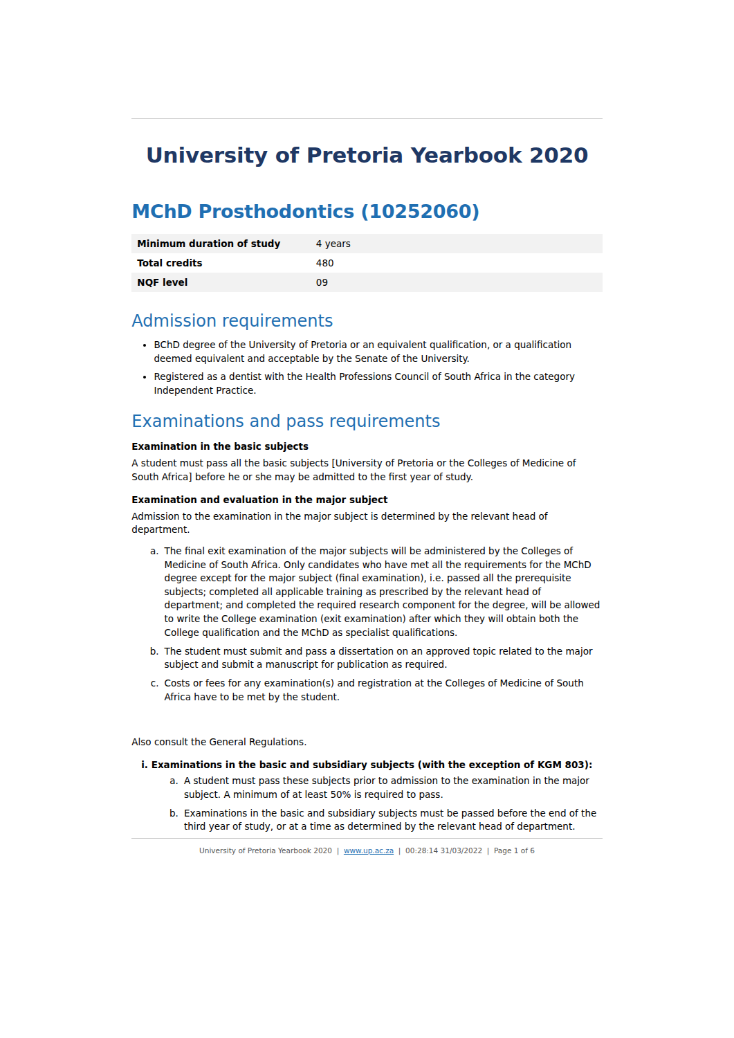⚔ UNIVERSITEIT VAN PRETORIA
UNIVERSITY OF PRETORIA
YUNIBESITHI YA PRETORIA
University of Pretoria Yearbook 2020
MChD Prosthodontics (10252060)
| Minimum duration of study | 4 years |
| Total credits | 480 |
| NQF level | 09 |
Admission requirements
BChD degree of the University of Pretoria or an equivalent qualification, or a qualification deemed equivalent and acceptable by the Senate of the University.
Registered as a dentist with the Health Professions Council of South Africa in the category Independent Practice.
Examinations and pass requirements
Examination in the basic subjects
A student must pass all the basic subjects [University of Pretoria or the Colleges of Medicine of South Africa] before he or she may be admitted to the first year of study.
Examination and evaluation in the major subject
Admission to the examination in the major subject is determined by the relevant head of department.
The final exit examination of the major subjects will be administered by the Colleges of Medicine of South Africa. Only candidates who have met all the requirements for the MChD degree except for the major subject (final examination), i.e. passed all the prerequisite subjects; completed all applicable training as prescribed by the relevant head of department; and completed the required research component for the degree, will be allowed to write the College examination (exit examination) after which they will obtain both the College qualification and the MChD as specialist qualifications.
The student must submit and pass a dissertation on an approved topic related to the major subject and submit a manuscript for publication as required.
Costs or fees for any examination(s) and registration at the Colleges of Medicine of South Africa have to be met by the student.
Also consult the General Regulations.
Examinations in the basic and subsidiary subjects (with the exception of KGM 803):
A student must pass these subjects prior to admission to the examination in the major subject. A minimum of at least 50% is required to pass.
Examinations in the basic and subsidiary subjects must be passed before the end of the third year of study, or at a time as determined by the relevant head of department.
University of Pretoria Yearbook 2020 | www.up.ac.za | 00:28:14 31/03/2022 | Page 1 of 6